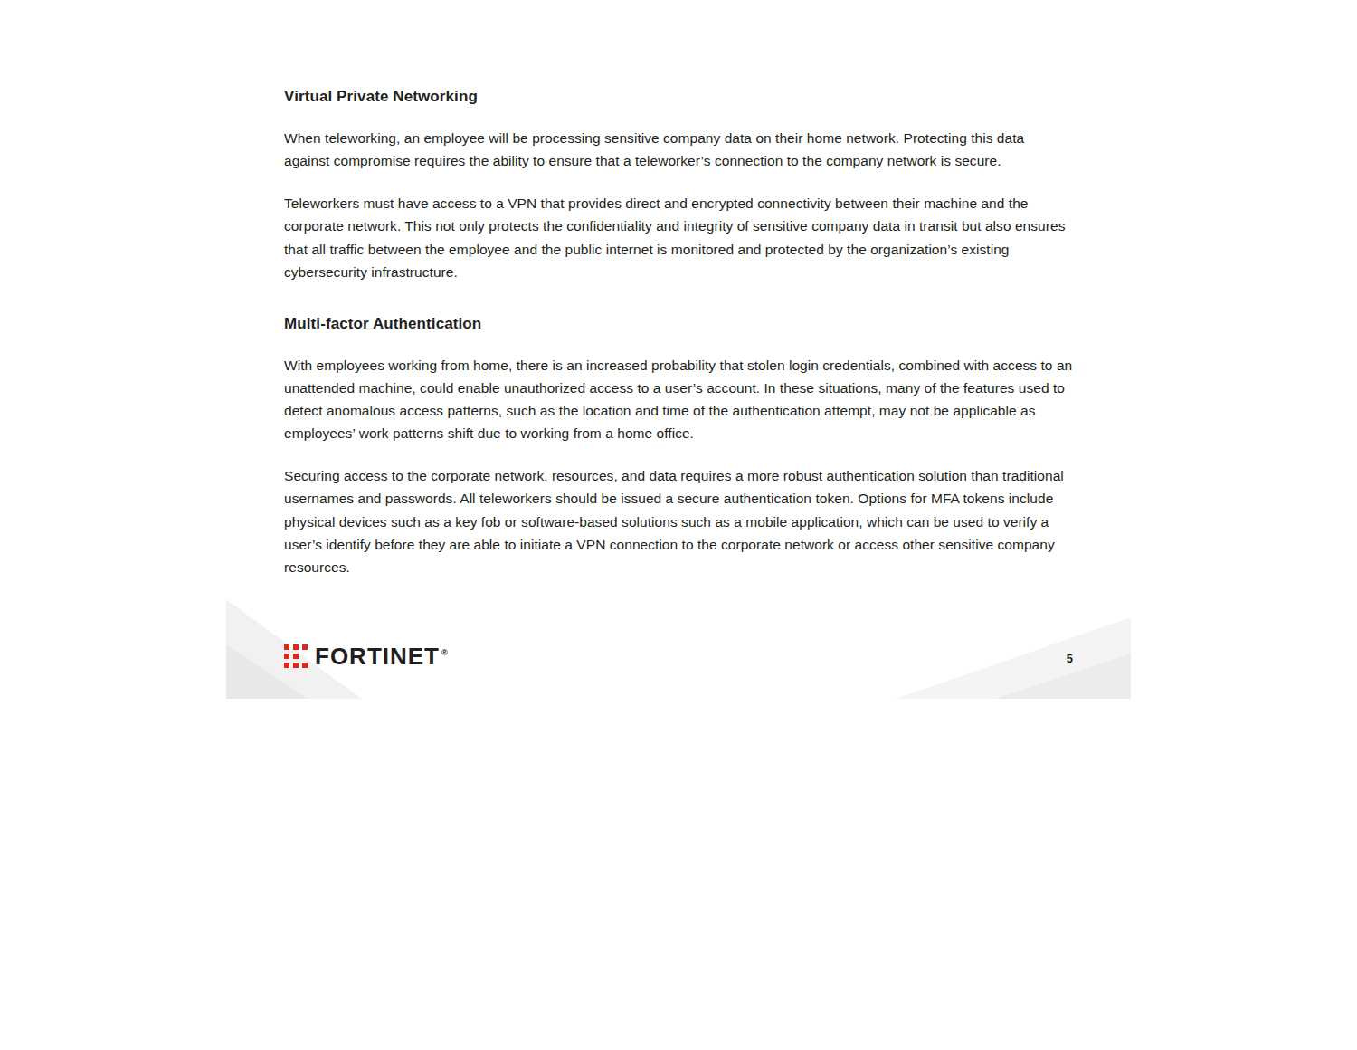Virtual Private Networking
When teleworking, an employee will be processing sensitive company data on their home network. Protecting this data against compromise requires the ability to ensure that a teleworker’s connection to the company network is secure.
Teleworkers must have access to a VPN that provides direct and encrypted connectivity between their machine and the corporate network. This not only protects the confidentiality and integrity of sensitive company data in transit but also ensures that all traffic between the employee and the public internet is monitored and protected by the organization’s existing cybersecurity infrastructure.
Multi-factor Authentication
With employees working from home, there is an increased probability that stolen login credentials, combined with access to an unattended machine, could enable unauthorized access to a user’s account. In these situations, many of the features used to detect anomalous access patterns, such as the location and time of the authentication attempt, may not be applicable as employees’ work patterns shift due to working from a home office.
Securing access to the corporate network, resources, and data requires a more robust authentication solution than traditional usernames and passwords. All teleworkers should be issued a secure authentication token. Options for MFA tokens include physical devices such as a key fob or software-based solutions such as a mobile application, which can be used to verify a user’s identify before they are able to initiate a VPN connection to the corporate network or access other sensitive company resources.
FORTINET®
5